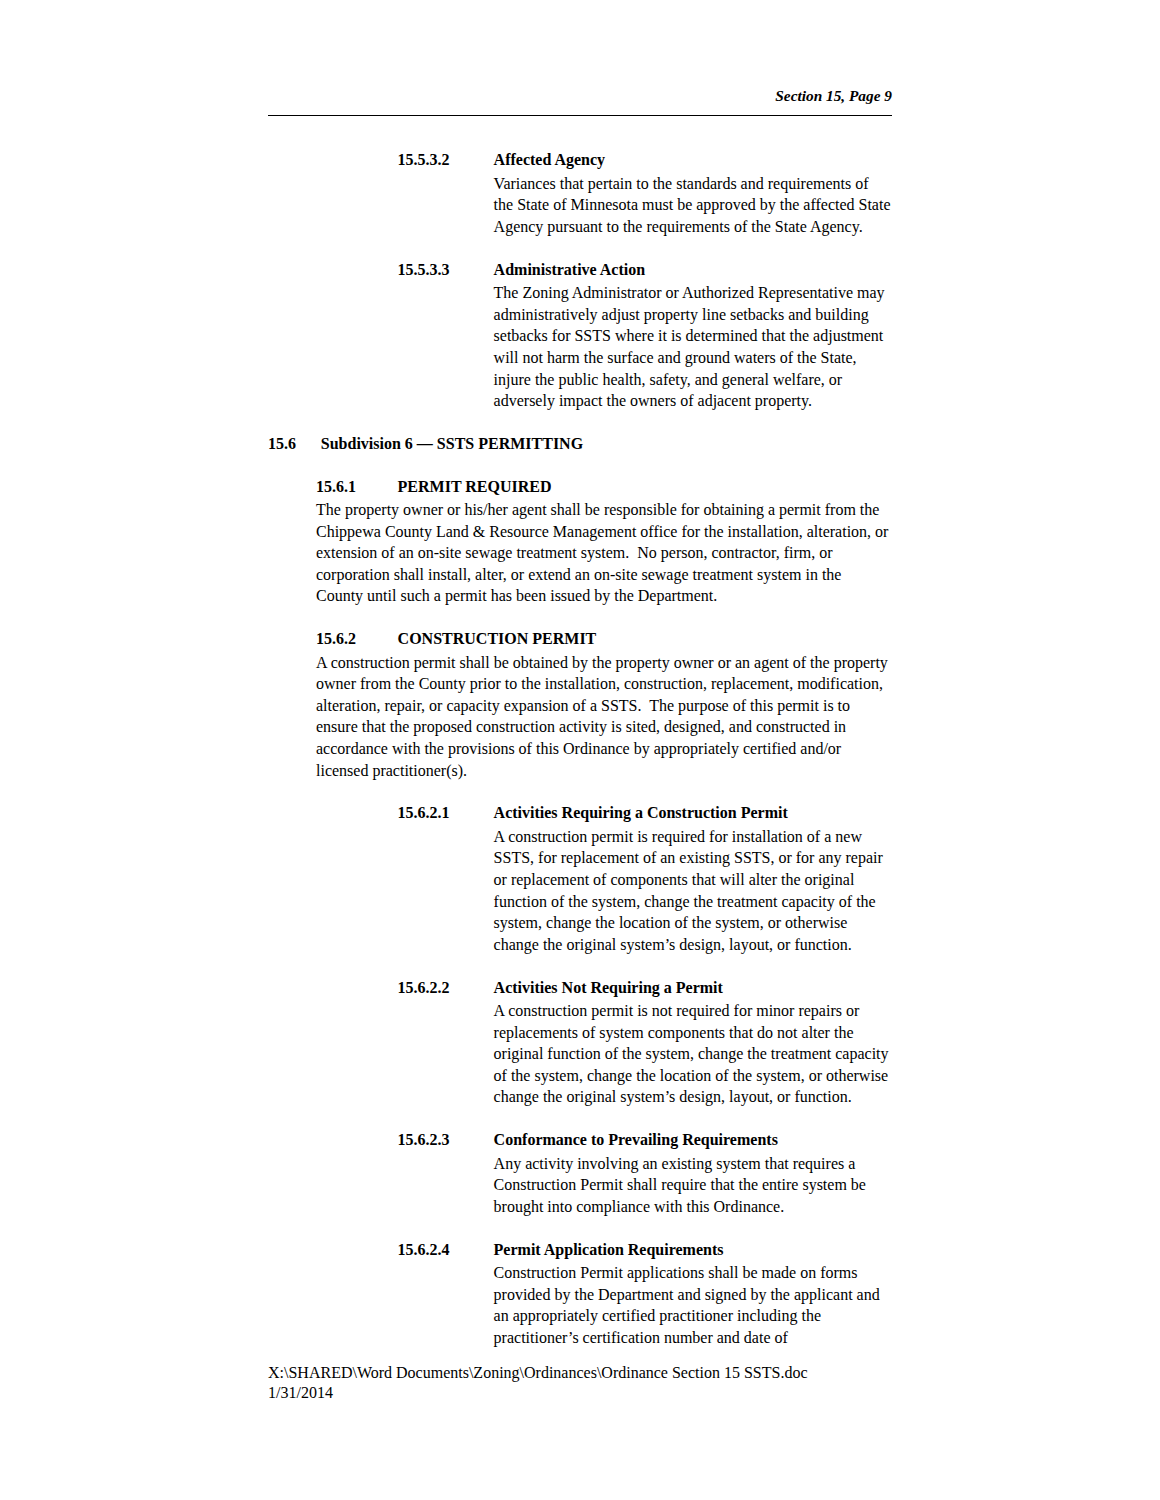Section 15, Page 9
15.5.3.2 Affected Agency
Variances that pertain to the standards and requirements of the State of Minnesota must be approved by the affected State Agency pursuant to the requirements of the State Agency.
15.5.3.3 Administrative Action
The Zoning Administrator or Authorized Representative may administratively adjust property line setbacks and building setbacks for SSTS where it is determined that the adjustment will not harm the surface and ground waters of the State, injure the public health, safety, and general welfare, or adversely impact the owners of adjacent property.
15.6 Subdivision 6 — SSTS PERMITTING
15.6.1 PERMIT REQUIRED
The property owner or his/her agent shall be responsible for obtaining a permit from the Chippewa County Land & Resource Management office for the installation, alteration, or extension of an on-site sewage treatment system. No person, contractor, firm, or corporation shall install, alter, or extend an on-site sewage treatment system in the County until such a permit has been issued by the Department.
15.6.2 CONSTRUCTION PERMIT
A construction permit shall be obtained by the property owner or an agent of the property owner from the County prior to the installation, construction, replacement, modification, alteration, repair, or capacity expansion of a SSTS. The purpose of this permit is to ensure that the proposed construction activity is sited, designed, and constructed in accordance with the provisions of this Ordinance by appropriately certified and/or licensed practitioner(s).
15.6.2.1 Activities Requiring a Construction Permit
A construction permit is required for installation of a new SSTS, for replacement of an existing SSTS, or for any repair or replacement of components that will alter the original function of the system, change the treatment capacity of the system, change the location of the system, or otherwise change the original system’s design, layout, or function.
15.6.2.2 Activities Not Requiring a Permit
A construction permit is not required for minor repairs or replacements of system components that do not alter the original function of the system, change the treatment capacity of the system, change the location of the system, or otherwise change the original system’s design, layout, or function.
15.6.2.3 Conformance to Prevailing Requirements
Any activity involving an existing system that requires a Construction Permit shall require that the entire system be brought into compliance with this Ordinance.
15.6.2.4 Permit Application Requirements
Construction Permit applications shall be made on forms provided by the Department and signed by the applicant and an appropriately certified practitioner including the practitioner’s certification number and date of
X:\SHARED\Word Documents\Zoning\Ordinances\Ordinance Section 15 SSTS.doc
1/31/2014